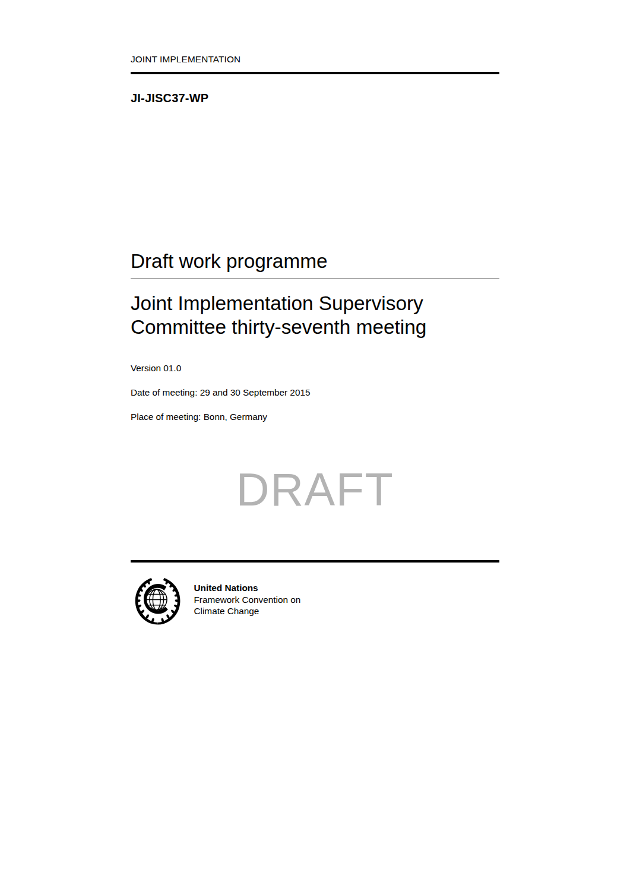JOINT IMPLEMENTATION
JI-JISC37-WP
Draft work programme
Joint Implementation Supervisory Committee thirty-seventh meeting
Version 01.0
Date of meeting: 29 and 30 September 2015
Place of meeting: Bonn, Germany
DRAFT
United Nations
Framework Convention on
Climate Change